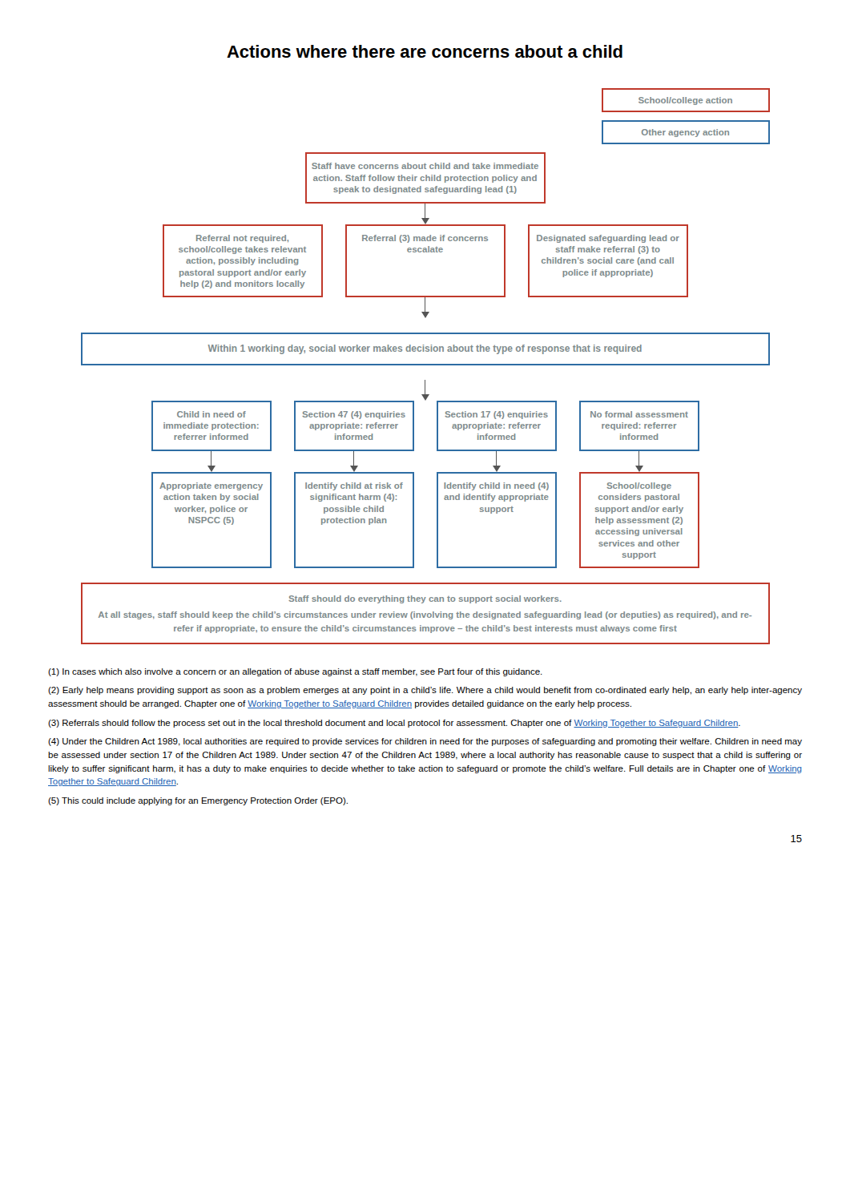Actions where there are concerns about a child
School/college action
Other agency action
Staff have concerns about child and take immediate action. Staff follow their child protection policy and speak to designated safeguarding lead (1)
Referral not required, school/college takes relevant action, possibly including pastoral support and/or early help (2) and monitors locally
Referral (3) made if concerns escalate
Designated safeguarding lead or staff make referral (3) to children’s social care (and call police if appropriate)
Within 1 working day, social worker makes decision about the type of response that is required
Child in need of immediate protection: referrer informed
Section 47 (4) enquiries appropriate: referrer informed
Section 17 (4) enquiries appropriate: referrer informed
No formal assessment required: referrer informed
Appropriate emergency action taken by social worker, police or NSPCC (5)
Identify child at risk of significant harm (4): possible child protection plan
Identify child in need (4) and identify appropriate support
School/college considers pastoral support and/or early help assessment (2) accessing universal services and other support
Staff should do everything they can to support social workers. At all stages, staff should keep the child’s circumstances under review (involving the designated safeguarding lead (or deputies) as required), and re-refer if appropriate, to ensure the child’s circumstances improve – the child’s best interests must always come first
(1) In cases which also involve a concern or an allegation of abuse against a staff member, see Part four of this guidance.
(2) Early help means providing support as soon as a problem emerges at any point in a child’s life. Where a child would benefit from co-ordinated early help, an early help inter-agency assessment should be arranged. Chapter one of Working Together to Safeguard Children provides detailed guidance on the early help process.
(3) Referrals should follow the process set out in the local threshold document and local protocol for assessment. Chapter one of Working Together to Safeguard Children.
(4) Under the Children Act 1989, local authorities are required to provide services for children in need for the purposes of safeguarding and promoting their welfare. Children in need may be assessed under section 17 of the Children Act 1989. Under section 47 of the Children Act 1989, where a local authority has reasonable cause to suspect that a child is suffering or likely to suffer significant harm, it has a duty to make enquiries to decide whether to take action to safeguard or promote the child’s welfare. Full details are in Chapter one of Working Together to Safeguard Children.
(5) This could include applying for an Emergency Protection Order (EPO).
15